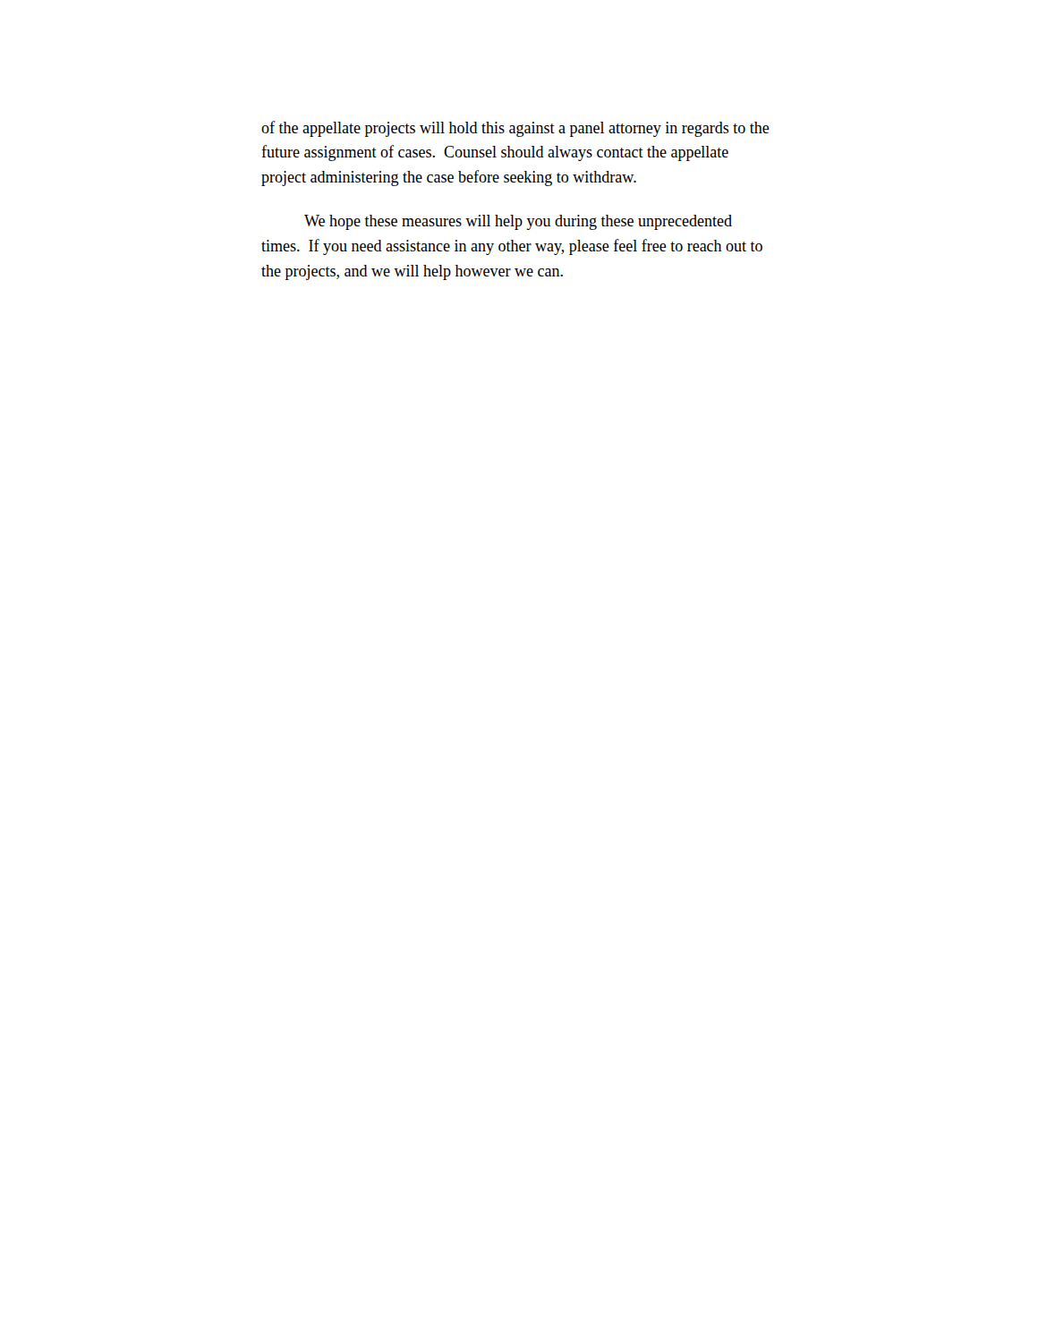of the appellate projects will hold this against a panel attorney in regards to the future assignment of cases. Counsel should always contact the appellate project administering the case before seeking to withdraw.
We hope these measures will help you during these unprecedented times. If you need assistance in any other way, please feel free to reach out to the projects, and we will help however we can.